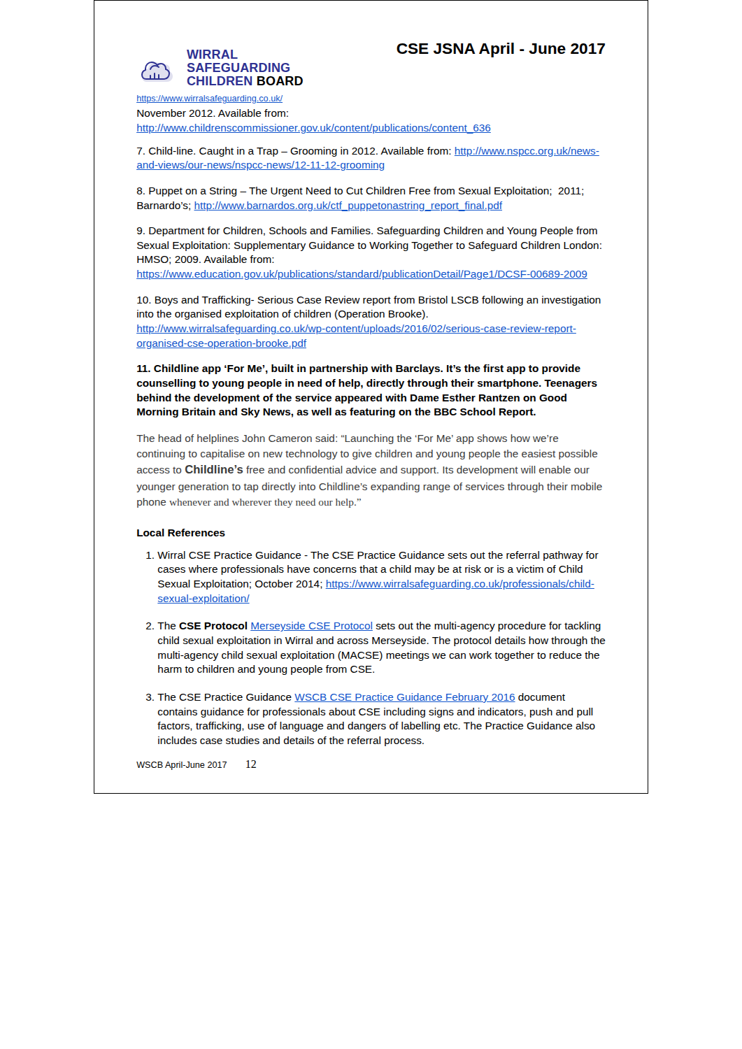CSE JSNA April - June 2017
WIRRAL
SAFEGUARDING
CHILDREN BOARD
https://www.wirralsafeguarding.co.uk/
November 2012. Available from:
http://www.childrenscommissioner.gov.uk/content/publications/content_636
7. Child-line. Caught in a Trap – Grooming in 2012. Available from: http://www.nspcc.org.uk/news-and-views/our-news/nspcc-news/12-11-12-grooming
8. Puppet on a String – The Urgent Need to Cut Children Free from Sexual Exploitation; 2011; Barnardo’s; http://www.barnardos.org.uk/ctf_puppetonastring_report_final.pdf
9. Department for Children, Schools and Families. Safeguarding Children and Young People from Sexual Exploitation: Supplementary Guidance to Working Together to Safeguard Children London: HMSO; 2009. Available from:
https://www.education.gov.uk/publications/standard/publicationDetail/Page1/DCSF-00689-2009
10. Boys and Trafficking- Serious Case Review report from Bristol LSCB following an investigation into the organised exploitation of children (Operation Brooke).
http://www.wirralsafeguarding.co.uk/wp-content/uploads/2016/02/serious-case-review-report-organised-cse-operation-brooke.pdf
11. Childline app ‘For Me’, built in partnership with Barclays. It’s the first app to provide counselling to young people in need of help, directly through their smartphone. Teenagers behind the development of the service appeared with Dame Esther Rantzen on Good Morning Britain and Sky News, as well as featuring on the BBC School Report.
The head of helplines John Cameron said: “Launching the ‘For Me’ app shows how we’re continuing to capitalise on new technology to give children and young people the easiest possible access to Childline’s free and confidential advice and support. Its development will enable our younger generation to tap directly into Childline’s expanding range of services through their mobile phone whenever and wherever they need our help.”
Local References
Wirral CSE Practice Guidance - The CSE Practice Guidance sets out the referral pathway for cases where professionals have concerns that a child may be at risk or is a victim of Child Sexual Exploitation; October 2014; https://www.wirralsafeguarding.co.uk/professionals/child-sexual-exploitation/
The CSE Protocol Merseyside CSE Protocol sets out the multi-agency procedure for tackling child sexual exploitation in Wirral and across Merseyside. The protocol details how through the multi-agency child sexual exploitation (MACSE) meetings we can work together to reduce the harm to children and young people from CSE.
The CSE Practice Guidance WSCB CSE Practice Guidance February 2016 document contains guidance for professionals about CSE including signs and indicators, push and pull factors, trafficking, use of language and dangers of labelling etc. The Practice Guidance also includes case studies and details of the referral process.
WSCB April-June 2017 12